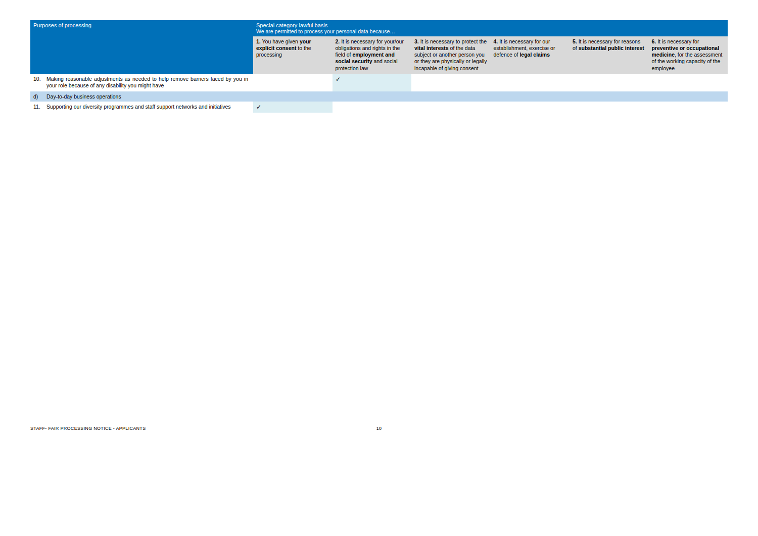| Purposes of processing | Special category lawful basis We are permitted to process your personal data because… |
| 1. You have given your explicit consent to the processing | 2. It is necessary for your/our obligations and rights in the field of employment and social security and social protection law | 3. It is necessary to protect the vital interests of the data subject or another person you or they are physically or legally incapable of giving consent | 4. It is necessary for our establishment, exercise or defence of legal claims | 5. It is necessary for reasons of substantial public interest | 6. It is necessary for preventive or occupational medicine , for the assessment of the working capacity of the employee |
| 10. Making reasonable adjustments as needed to help remove barriers faced by you in your role because of any disability you might have | | ✓ | | | | |
| d) Day-to-day business operations |
| 11. Supporting our diversity programmes and staff support networks and initiatives | ✓ | | | | | |
STAFF- FAIR PROCESSING NOTICE - APPLICANTS 10